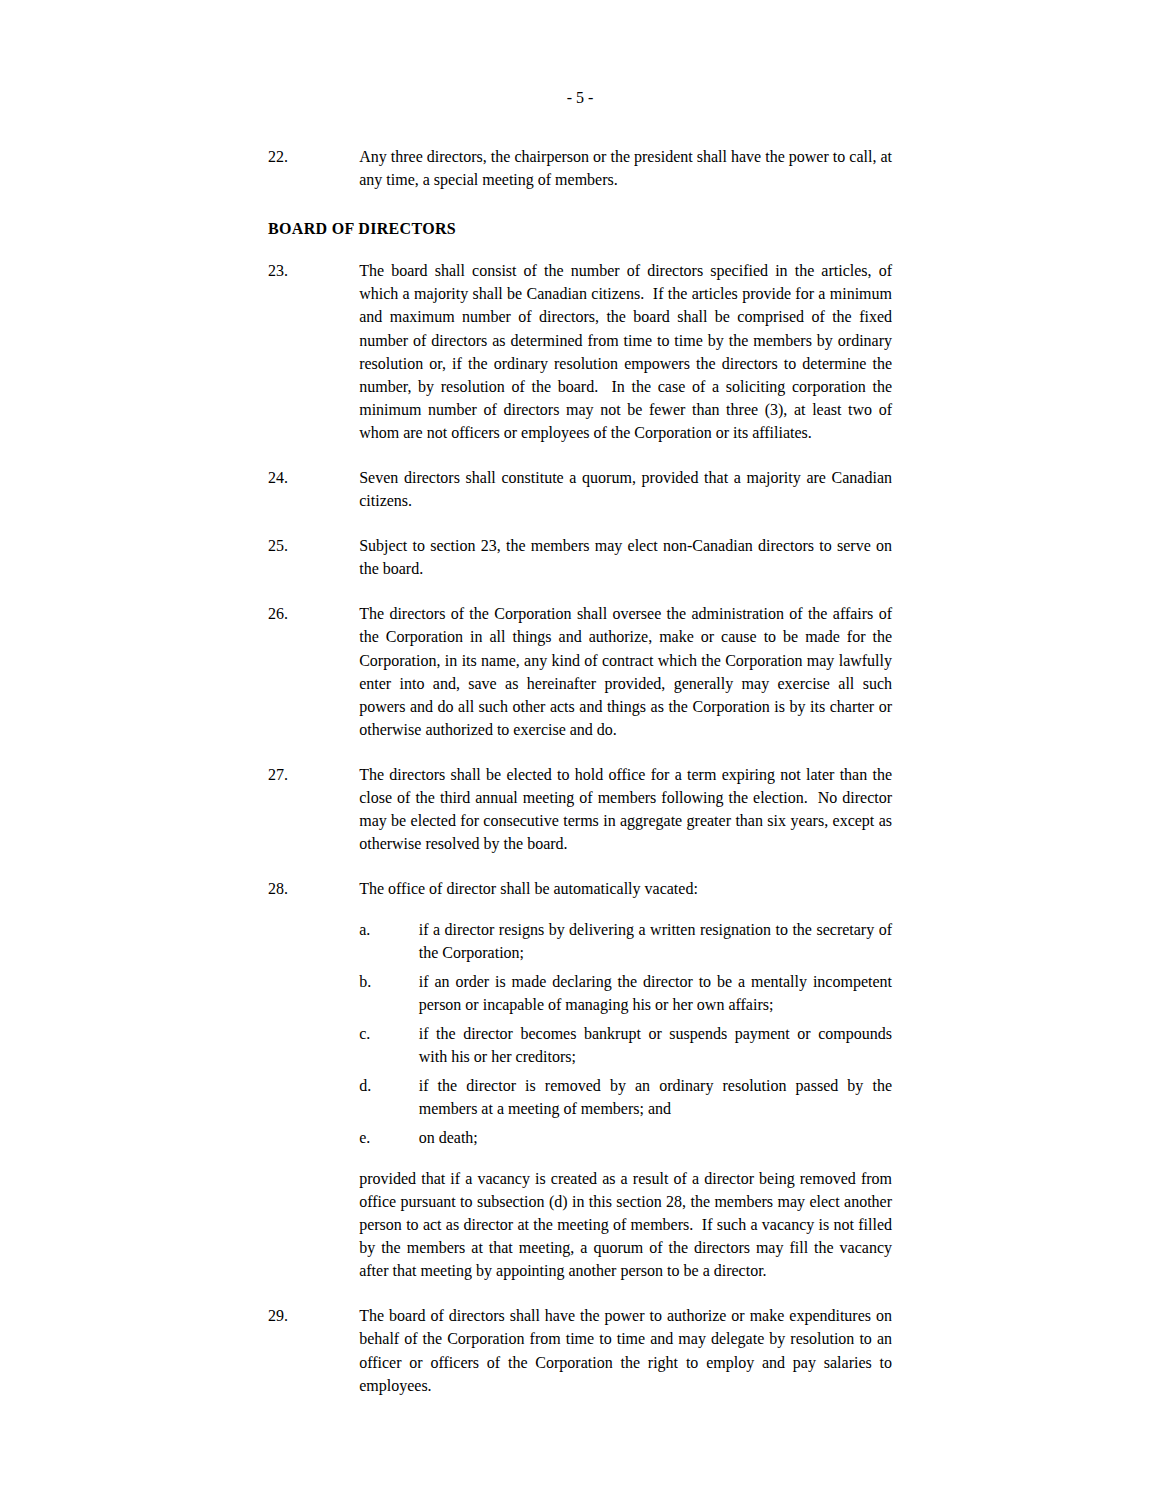- 5 -
22. Any three directors, the chairperson or the president shall have the power to call, at any time, a special meeting of members.
BOARD OF DIRECTORS
23. The board shall consist of the number of directors specified in the articles, of which a majority shall be Canadian citizens. If the articles provide for a minimum and maximum number of directors, the board shall be comprised of the fixed number of directors as determined from time to time by the members by ordinary resolution or, if the ordinary resolution empowers the directors to determine the number, by resolution of the board. In the case of a soliciting corporation the minimum number of directors may not be fewer than three (3), at least two of whom are not officers or employees of the Corporation or its affiliates.
24. Seven directors shall constitute a quorum, provided that a majority are Canadian citizens.
25. Subject to section 23, the members may elect non-Canadian directors to serve on the board.
26. The directors of the Corporation shall oversee the administration of the affairs of the Corporation in all things and authorize, make or cause to be made for the Corporation, in its name, any kind of contract which the Corporation may lawfully enter into and, save as hereinafter provided, generally may exercise all such powers and do all such other acts and things as the Corporation is by its charter or otherwise authorized to exercise and do.
27. The directors shall be elected to hold office for a term expiring not later than the close of the third annual meeting of members following the election. No director may be elected for consecutive terms in aggregate greater than six years, except as otherwise resolved by the board.
28. The office of director shall be automatically vacated:
a. if a director resigns by delivering a written resignation to the secretary of the Corporation;
b. if an order is made declaring the director to be a mentally incompetent person or incapable of managing his or her own affairs;
c. if the director becomes bankrupt or suspends payment or compounds with his or her creditors;
d. if the director is removed by an ordinary resolution passed by the members at a meeting of members; and
e. on death;
provided that if a vacancy is created as a result of a director being removed from office pursuant to subsection (d) in this section 28, the members may elect another person to act as director at the meeting of members. If such a vacancy is not filled by the members at that meeting, a quorum of the directors may fill the vacancy after that meeting by appointing another person to be a director.
29. The board of directors shall have the power to authorize or make expenditures on behalf of the Corporation from time to time and may delegate by resolution to an officer or officers of the Corporation the right to employ and pay salaries to employees.